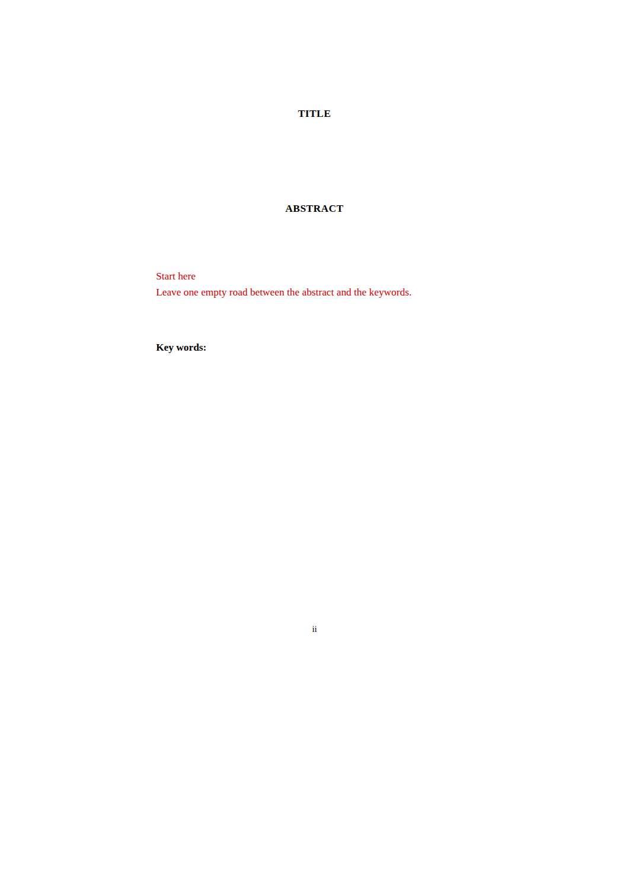TITLE
ABSTRACT
Start here
Leave one empty road between the abstract and the keywords.
Key words:
ii